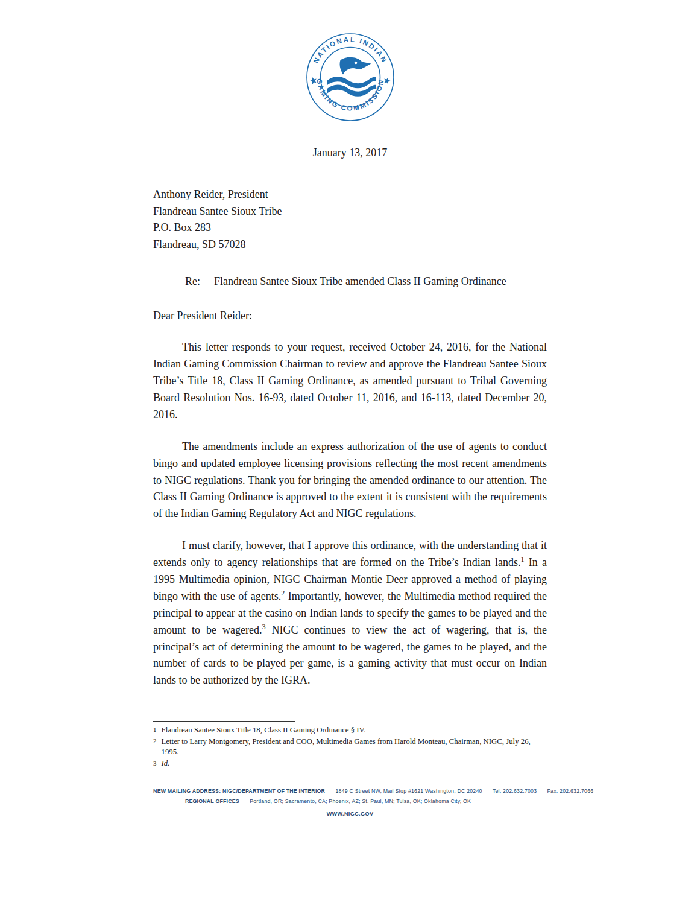NATIONAL INDIAN GAMING COMMISSION
January 13, 2017
Anthony Reider, President
Flandreau Santee Sioux Tribe
P.O. Box 283
Flandreau, SD 57028
Re:
Flandreau Santee Sioux Tribe amended Class II Gaming Ordinance
Dear President Reider:
This letter responds to your request, received October 24, 2016, for the National Indian Gaming Commission Chairman to review and approve the Flandreau Santee Sioux Tribe’s Title 18, Class II Gaming Ordinance, as amended pursuant to Tribal Governing Board Resolution Nos. 16-93, dated October 11, 2016, and 16-113, dated December 20, 2016.
The amendments include an express authorization of the use of agents to conduct bingo and updated employee licensing provisions reflecting the most recent amendments to NIGC regulations. Thank you for bringing the amended ordinance to our attention. The Class II Gaming Ordinance is approved to the extent it is consistent with the requirements of the Indian Gaming Regulatory Act and NIGC regulations.
I must clarify, however, that I approve this ordinance, with the understanding that it extends only to agency relationships that are formed on the Tribe’s Indian lands.1 In a 1995 Multimedia opinion, NIGC Chairman Montie Deer approved a method of playing bingo with the use of agents.2 Importantly, however, the Multimedia method required the principal to appear at the casino on Indian lands to specify the games to be played and the amount to be wagered.3 NIGC continues to view the act of wagering, that is, the principal’s act of determining the amount to be wagered, the games to be played, and the number of cards to be played per game, is a gaming activity that must occur on Indian lands to be authorized by the IGRA.
1Flandreau Santee Sioux Title 18, Class II Gaming Ordinance § IV.
2Letter to Larry Montgomery, President and COO, Multimedia Games from Harold Monteau, Chairman, NIGC, July 26, 1995.
3Id.
NEW MAILING ADDRESS: NIGC/DEPARTMENT OF THE INTERIOR 1849 C Street NW, Mail Stop #1621 Washington, DC 20240 Tel: 202.632.7003 Fax: 202.632.7066
REGIONAL OFFICES Portland, OR; Sacramento, CA; Phoenix, AZ; St. Paul, MN; Tulsa, OK; Oklahoma City, OK
WWW.NIGC.GOV